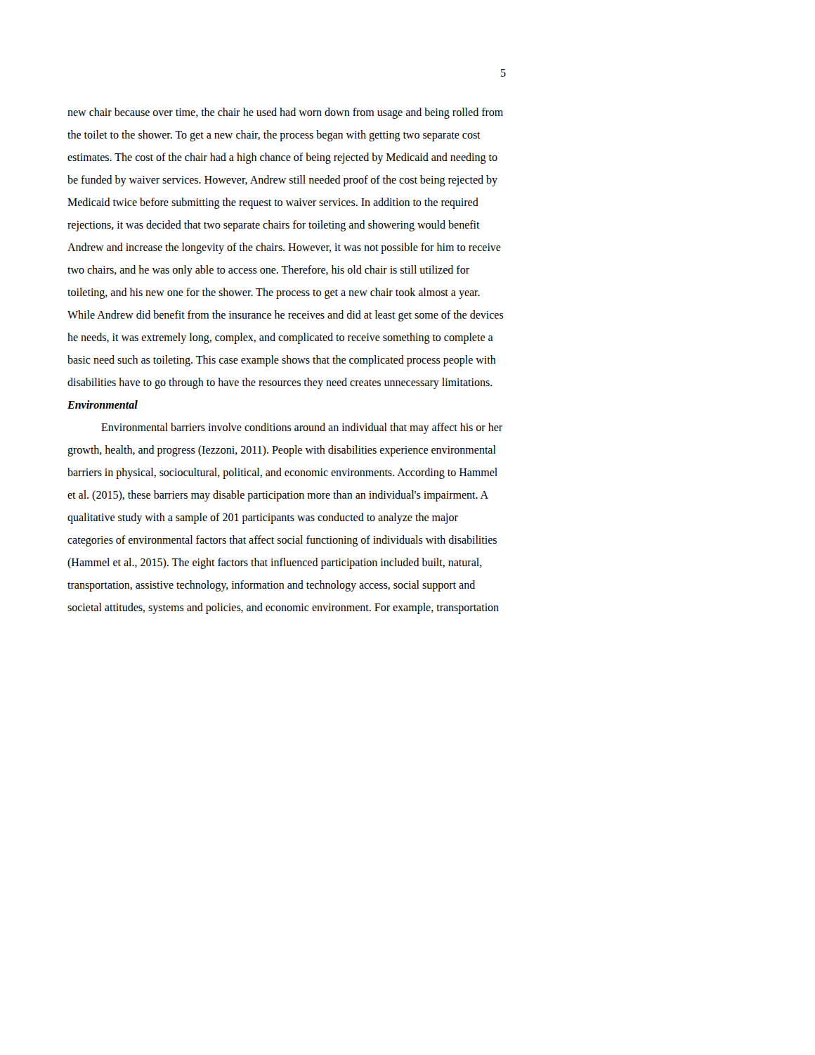5
new chair because over time, the chair he used had worn down from usage and being rolled from the toilet to the shower. To get a new chair, the process began with getting two separate cost estimates. The cost of the chair had a high chance of being rejected by Medicaid and needing to be funded by waiver services. However, Andrew still needed proof of the cost being rejected by Medicaid twice before submitting the request to waiver services. In addition to the required rejections, it was decided that two separate chairs for toileting and showering would benefit Andrew and increase the longevity of the chairs. However, it was not possible for him to receive two chairs, and he was only able to access one. Therefore, his old chair is still utilized for toileting, and his new one for the shower. The process to get a new chair took almost a year. While Andrew did benefit from the insurance he receives and did at least get some of the devices he needs, it was extremely long, complex, and complicated to receive something to complete a basic need such as toileting. This case example shows that the complicated process people with disabilities have to go through to have the resources they need creates unnecessary limitations.
Environmental
Environmental barriers involve conditions around an individual that may affect his or her growth, health, and progress (Iezzoni, 2011). People with disabilities experience environmental barriers in physical, sociocultural, political, and economic environments. According to Hammel et al. (2015), these barriers may disable participation more than an individual's impairment. A qualitative study with a sample of 201 participants was conducted to analyze the major categories of environmental factors that affect social functioning of individuals with disabilities (Hammel et al., 2015). The eight factors that influenced participation included built, natural, transportation, assistive technology, information and technology access, social support and societal attitudes, systems and policies, and economic environment. For example, transportation